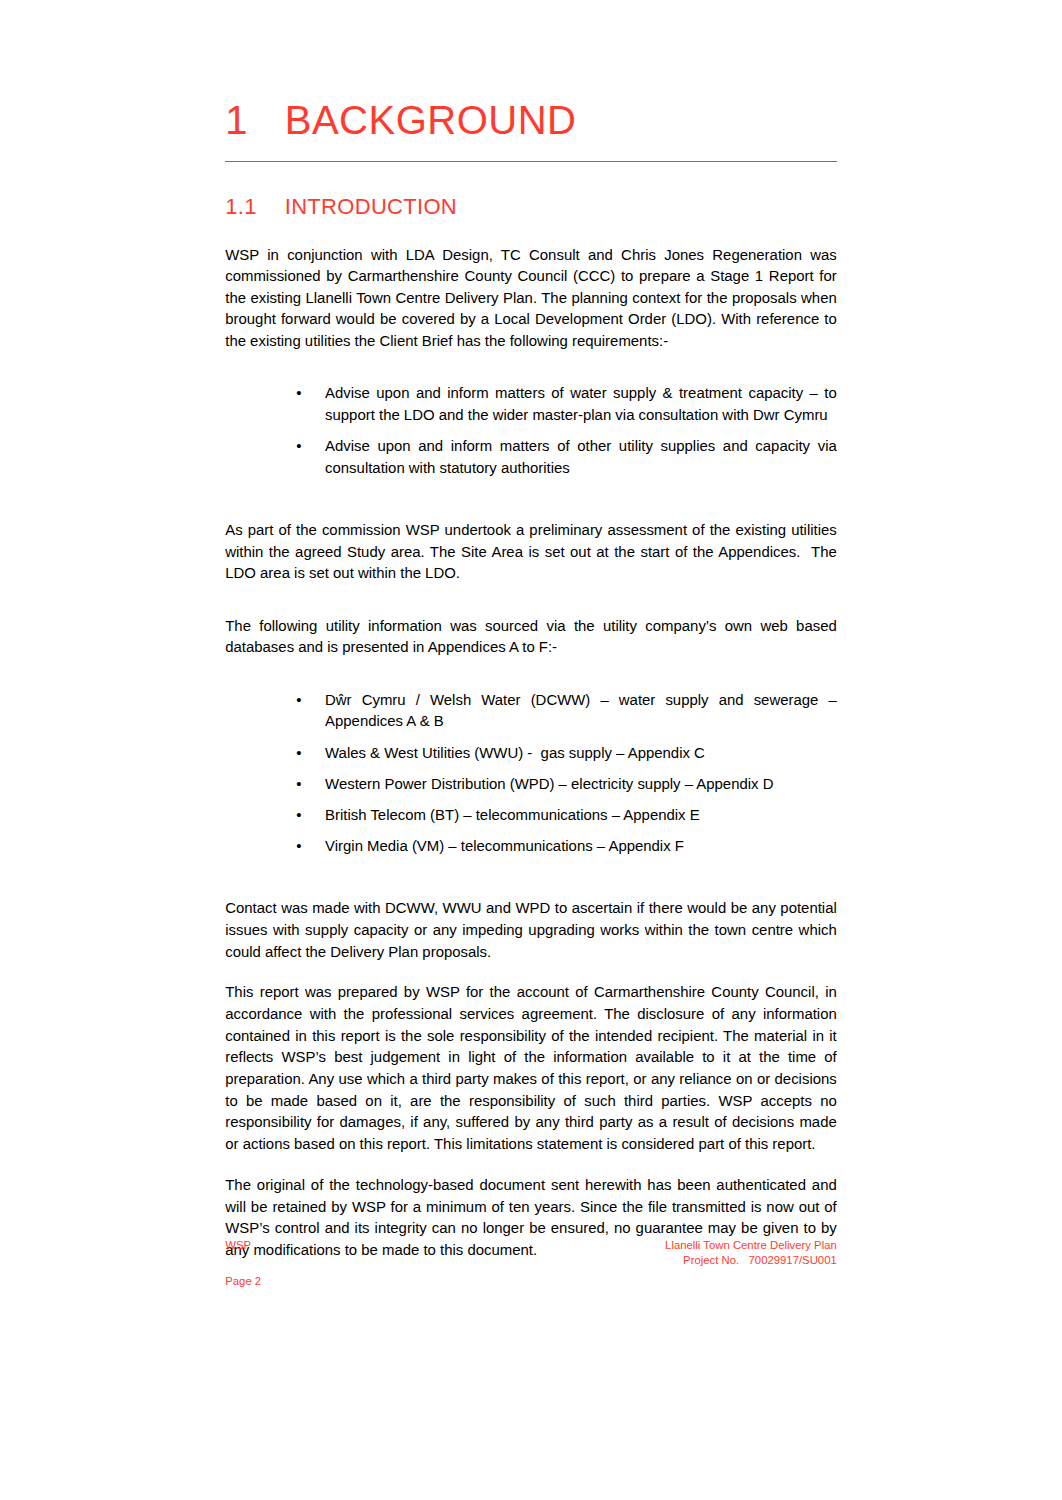1 BACKGROUND
1.1 INTRODUCTION
WSP in conjunction with LDA Design, TC Consult and Chris Jones Regeneration was commissioned by Carmarthenshire County Council (CCC) to prepare a Stage 1 Report for the existing Llanelli Town Centre Delivery Plan. The planning context for the proposals when brought forward would be covered by a Local Development Order (LDO). With reference to the existing utilities the Client Brief has the following requirements:-
Advise upon and inform matters of water supply & treatment capacity – to support the LDO and the wider master-plan via consultation with Dwr Cymru
Advise upon and inform matters of other utility supplies and capacity via consultation with statutory authorities
As part of the commission WSP undertook a preliminary assessment of the existing utilities within the agreed Study area. The Site Area is set out at the start of the Appendices. The LDO area is set out within the LDO.
The following utility information was sourced via the utility company’s own web based databases and is presented in Appendices A to F:-
Dŵr Cymru / Welsh Water (DCWW) – water supply and sewerage – Appendices A & B
Wales & West Utilities (WWU) - gas supply – Appendix C
Western Power Distribution (WPD) – electricity supply – Appendix D
British Telecom (BT) – telecommunications – Appendix E
Virgin Media (VM) – telecommunications – Appendix F
Contact was made with DCWW, WWU and WPD to ascertain if there would be any potential issues with supply capacity or any impeding upgrading works within the town centre which could affect the Delivery Plan proposals.
This report was prepared by WSP for the account of Carmarthenshire County Council, in accordance with the professional services agreement. The disclosure of any information contained in this report is the sole responsibility of the intended recipient. The material in it reflects WSP’s best judgement in light of the information available to it at the time of preparation. Any use which a third party makes of this report, or any reliance on or decisions to be made based on it, are the responsibility of such third parties. WSP accepts no responsibility for damages, if any, suffered by any third party as a result of decisions made or actions based on this report. This limitations statement is considered part of this report.
The original of the technology-based document sent herewith has been authenticated and will be retained by WSP for a minimum of ten years. Since the file transmitted is now out of WSP’s control and its integrity can no longer be ensured, no guarantee may be given to by any modifications to be made to this document.
WSP
Page 2
Llanelli Town Centre Delivery Plan
Project No. 70029917/SU001